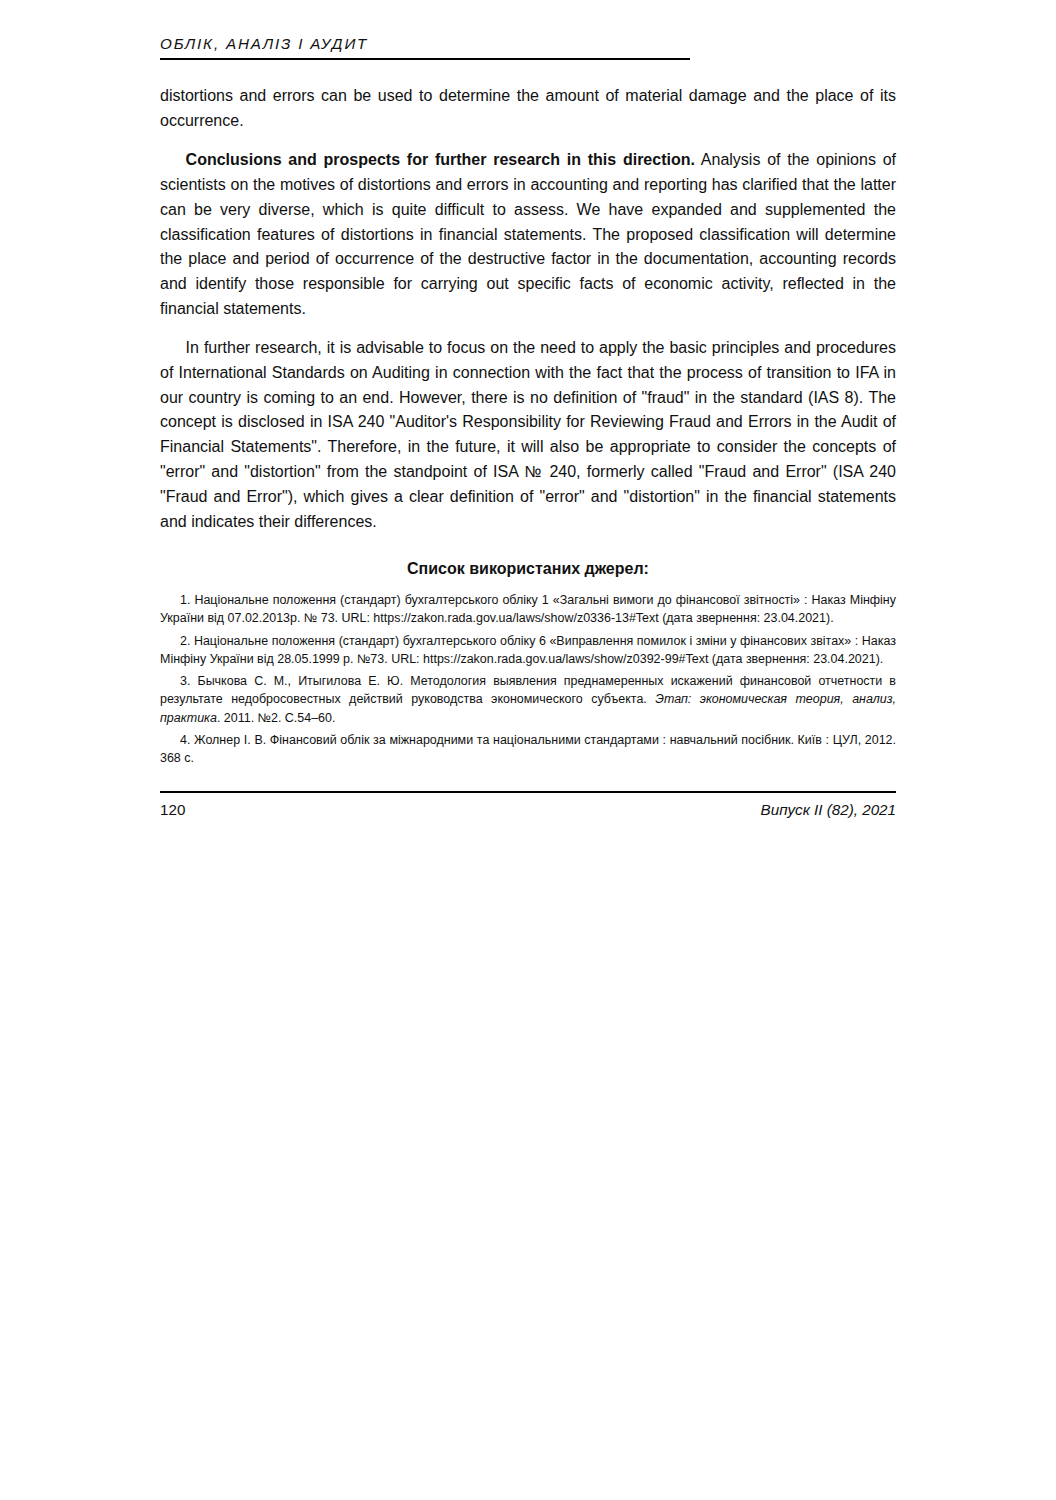ОБЛІК, АНАЛІЗ І АУДИТ
distortions and errors can be used to determine the amount of material damage and the place of its occurrence.
Conclusions and prospects for further research in this direction. Analysis of the opinions of scientists on the motives of distortions and errors in accounting and reporting has clarified that the latter can be very diverse, which is quite difficult to assess. We have expanded and supplemented the classification features of distortions in financial statements. The proposed classification will determine the place and period of occurrence of the destructive factor in the documentation, accounting records and identify those responsible for carrying out specific facts of economic activity, reflected in the financial statements.
In further research, it is advisable to focus on the need to apply the basic principles and procedures of International Standards on Auditing in connection with the fact that the process of transition to IFA in our country is coming to an end. However, there is no definition of "fraud" in the standard (IAS 8). The concept is disclosed in ISA 240 "Auditor's Responsibility for Reviewing Fraud and Errors in the Audit of Financial Statements". Therefore, in the future, it will also be appropriate to consider the concepts of "error" and "distortion" from the standpoint of ISA № 240, formerly called "Fraud and Error" (ISA 240 "Fraud and Error"), which gives a clear definition of "error" and "distortion" in the financial statements and indicates their differences.
Список використаних джерел:
1. Національне положення (стандарт) бухгалтерського обліку 1 «Загальні вимоги до фінансової звітності» : Наказ Мінфіну України від 07.02.2013р. № 73. URL: https://zakon.rada.gov.ua/laws/show/z0336-13#Text (дата звернення: 23.04.2021).
2. Національне положення (стандарт) бухгалтерського обліку 6 «Виправлення помилок і зміни у фінансових звітах» : Наказ Мінфіну України від 28.05.1999 р. №73. URL: https://zakon.rada.gov.ua/laws/show/z0392-99#Text (дата звернення: 23.04.2021).
3. Бычкова С. М., Итыгилова Е. Ю. Методология выявления преднамеренных искажений финансовой отчетности в результате недобросовестных действий руководства экономического субъекта. Этап: экономическая теория, анализ, практика. 2011. №2. С.54–60.
4. Жолнер І. В. Фінансовий облік за міжнародними та національними стандартами : навчальний посібник. Київ : ЦУЛ, 2012. 368 с.
120
Випуск ІІ (82), 2021